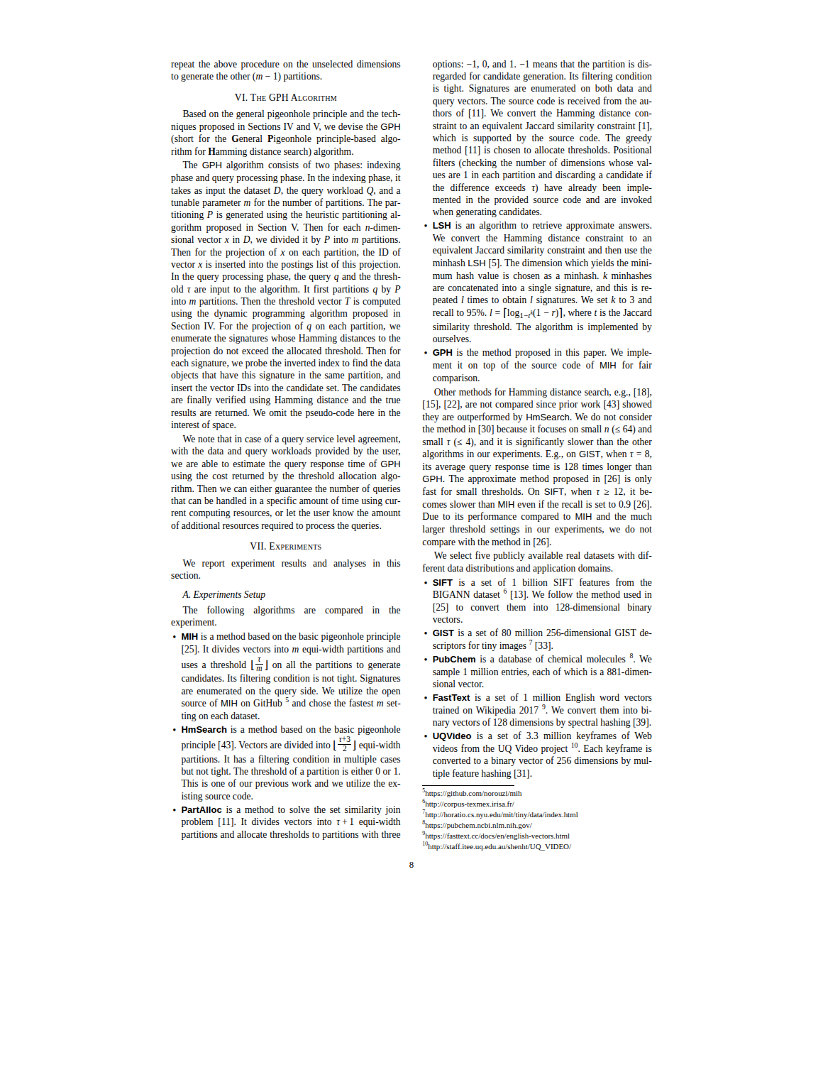repeat the above procedure on the unselected dimensions to generate the other (m − 1) partitions.
VI. The GPH Algorithm
Based on the general pigeonhole principle and the techniques proposed in Sections IV and V, we devise the GPH (short for the General Pigeonhole principle-based algorithm for Hamming distance search) algorithm.
The GPH algorithm consists of two phases: indexing phase and query processing phase. In the indexing phase, it takes as input the dataset D, the query workload Q, and a tunable parameter m for the number of partitions. The partitioning P is generated using the heuristic partitioning algorithm proposed in Section V. Then for each n-dimensional vector x in D, we divided it by P into m partitions. Then for the projection of x on each partition, the ID of vector x is inserted into the postings list of this projection. In the query processing phase, the query q and the threshold τ are input to the algorithm. It first partitions q by P into m partitions. Then the threshold vector T is computed using the dynamic programming algorithm proposed in Section IV. For the projection of q on each partition, we enumerate the signatures whose Hamming distances to the projection do not exceed the allocated threshold. Then for each signature, we probe the inverted index to find the data objects that have this signature in the same partition, and insert the vector IDs into the candidate set. The candidates are finally verified using Hamming distance and the true results are returned. We omit the pseudo-code here in the interest of space.
We note that in case of a query service level agreement, with the data and query workloads provided by the user, we are able to estimate the query response time of GPH using the cost returned by the threshold allocation algorithm. Then we can either guarantee the number of queries that can be handled in a specific amount of time using current computing resources, or let the user know the amount of additional resources required to process the queries.
VII. Experiments
We report experiment results and analyses in this section.
A. Experiments Setup
The following algorithms are compared in the experiment.
MIH is a method based on the basic pigeonhole principle [25]. It divides vectors into m equi-width partitions and uses a threshold ⌊τm⌋ on all the partitions to generate candidates. Its filtering condition is not tight. Signatures are enumerated on the query side. We utilize the open source of MIH on GitHub 5 and chose the fastest m setting on each dataset.
HmSearch is a method based on the basic pigeonhole principle [43]. Vectors are divided into ⌊τ+32⌋ equi-width partitions. It has a filtering condition in multiple cases but not tight. The threshold of a partition is either 0 or 1. This is one of our previous work and we utilize the existing source code.
PartAlloc is a method to solve the set similarity join problem [11]. It divides vectors into τ + 1 equi-width partitions and allocate thresholds to partitions with three options: −1, 0, and 1. −1 means that the partition is disregarded for candidate generation. Its filtering condition is tight. Signatures are enumerated on both data and query vectors. The source code is received from the authors of [11]. We convert the Hamming distance constraint to an equivalent Jaccard similarity constraint [1], which is supported by the source code. The greedy method [11] is chosen to allocate thresholds. Positional filters (checking the number of dimensions whose values are 1 in each partition and discarding a candidate if the difference exceeds τ) have already been implemented in the provided source code and are invoked when generating candidates.
LSH is an algorithm to retrieve approximate answers. We convert the Hamming distance constraint to an equivalent Jaccard similarity constraint and then use the minhash LSH [5]. The dimension which yields the minimum hash value is chosen as a minhash. k minhashes are concatenated into a single signature, and this is repeated l times to obtain l signatures. We set k to 3 and recall to 95%. l = ⌈log1−tk(1 − r)⌉, where t is the Jaccard similarity threshold. The algorithm is implemented by ourselves.
GPH is the method proposed in this paper. We implement it on top of the source code of MIH for fair comparison.
Other methods for Hamming distance search, e.g., [18], [15], [22], are not compared since prior work [43] showed they are outperformed by HmSearch. We do not consider the method in [30] because it focuses on small n (≤ 64) and small τ (≤ 4), and it is significantly slower than the other algorithms in our experiments. E.g., on GIST, when τ = 8, its average query response time is 128 times longer than GPH. The approximate method proposed in [26] is only fast for small thresholds. On SIFT, when τ ≥ 12, it becomes slower than MIH even if the recall is set to 0.9 [26]. Due to its performance compared to MIH and the much larger threshold settings in our experiments, we do not compare with the method in [26].
We select five publicly available real datasets with different data distributions and application domains.
SIFT is a set of 1 billion SIFT features from the BIGANN dataset 6 [13]. We follow the method used in [25] to convert them into 128-dimensional binary vectors.
GIST is a set of 80 million 256-dimensional GIST descriptors for tiny images 7 [33].
PubChem is a database of chemical molecules 8. We sample 1 million entries, each of which is a 881-dimensional vector.
FastText is a set of 1 million English word vectors trained on Wikipedia 2017 9. We convert them into binary vectors of 128 dimensions by spectral hashing [39].
UQVideo is a set of 3.3 million keyframes of Web videos from the UQ Video project 10. Each keyframe is converted to a binary vector of 256 dimensions by multiple feature hashing [31].
5https://github.com/norouzi/mih
6http://corpus-texmex.irisa.fr/
7http://horatio.cs.nyu.edu/mit/tiny/data/index.html
8https://pubchem.ncbi.nlm.nih.gov/
9https://fasttext.cc/docs/en/english-vectors.html
10http://staff.itee.uq.edu.au/shenht/UQ_VIDEO/
8